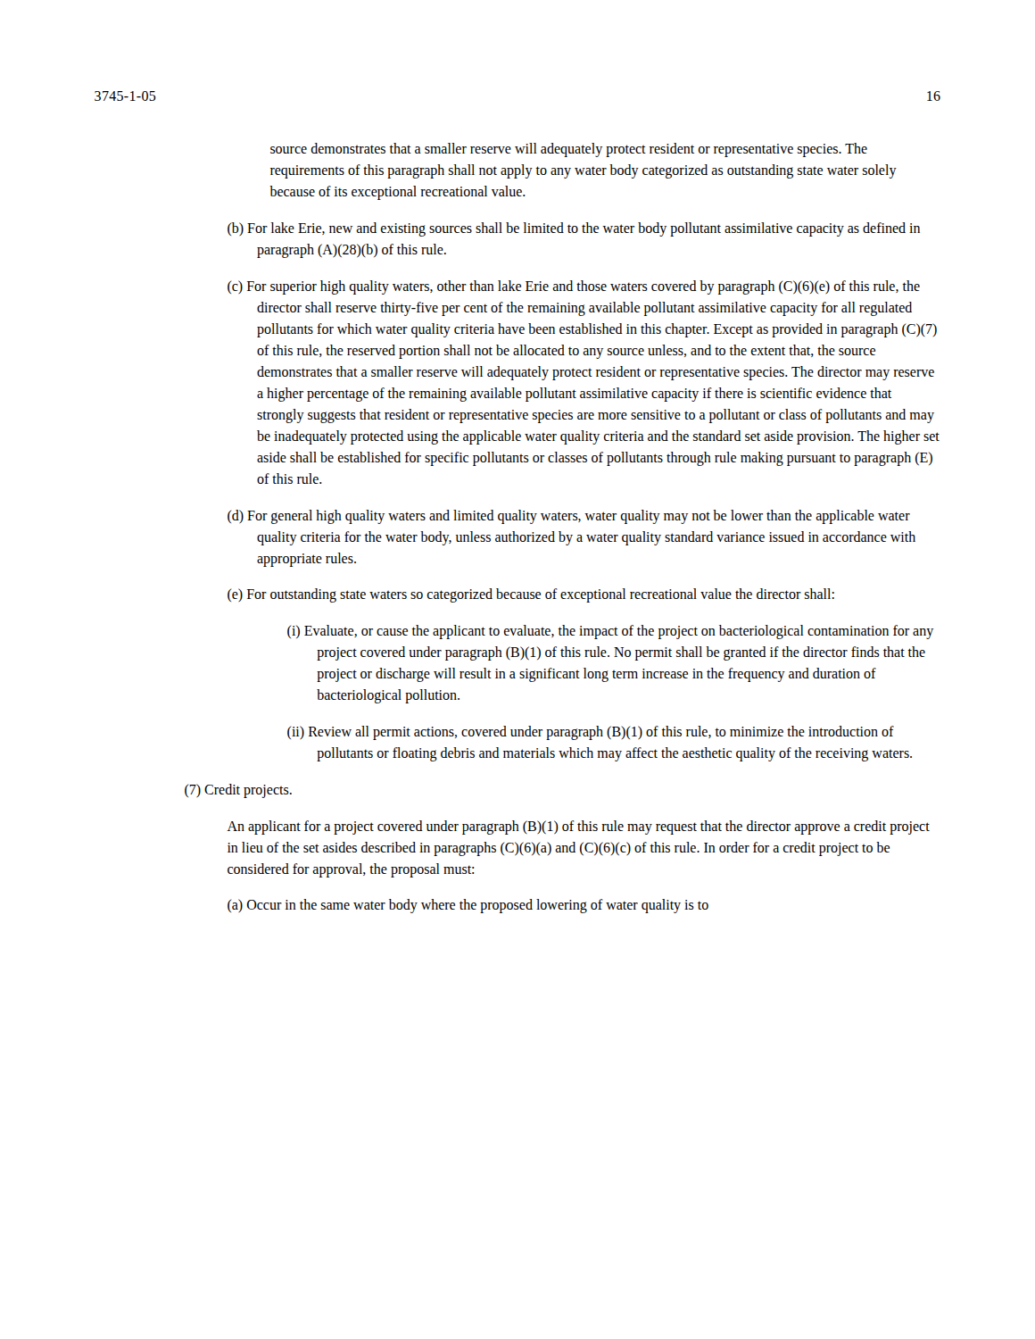3745-1-05 16
source demonstrates that a smaller reserve will adequately protect resident or representative species. The requirements of this paragraph shall not apply to any water body categorized as outstanding state water solely because of its exceptional recreational value.
(b) For lake Erie, new and existing sources shall be limited to the water body pollutant assimilative capacity as defined in paragraph (A)(28)(b) of this rule.
(c) For superior high quality waters, other than lake Erie and those waters covered by paragraph (C)(6)(e) of this rule, the director shall reserve thirty-five per cent of the remaining available pollutant assimilative capacity for all regulated pollutants for which water quality criteria have been established in this chapter. Except as provided in paragraph (C)(7) of this rule, the reserved portion shall not be allocated to any source unless, and to the extent that, the source demonstrates that a smaller reserve will adequately protect resident or representative species. The director may reserve a higher percentage of the remaining available pollutant assimilative capacity if there is scientific evidence that strongly suggests that resident or representative species are more sensitive to a pollutant or class of pollutants and may be inadequately protected using the applicable water quality criteria and the standard set aside provision. The higher set aside shall be established for specific pollutants or classes of pollutants through rule making pursuant to paragraph (E) of this rule.
(d) For general high quality waters and limited quality waters, water quality may not be lower than the applicable water quality criteria for the water body, unless authorized by a water quality standard variance issued in accordance with appropriate rules.
(e) For outstanding state waters so categorized because of exceptional recreational value the director shall:
(i) Evaluate, or cause the applicant to evaluate, the impact of the project on bacteriological contamination for any project covered under paragraph (B)(1) of this rule. No permit shall be granted if the director finds that the project or discharge will result in a significant long term increase in the frequency and duration of bacteriological pollution.
(ii) Review all permit actions, covered under paragraph (B)(1) of this rule, to minimize the introduction of pollutants or floating debris and materials which may affect the aesthetic quality of the receiving waters.
(7) Credit projects.
An applicant for a project covered under paragraph (B)(1) of this rule may request that the director approve a credit project in lieu of the set asides described in paragraphs (C)(6)(a) and (C)(6)(c) of this rule. In order for a credit project to be considered for approval, the proposal must:
(a) Occur in the same water body where the proposed lowering of water quality is to